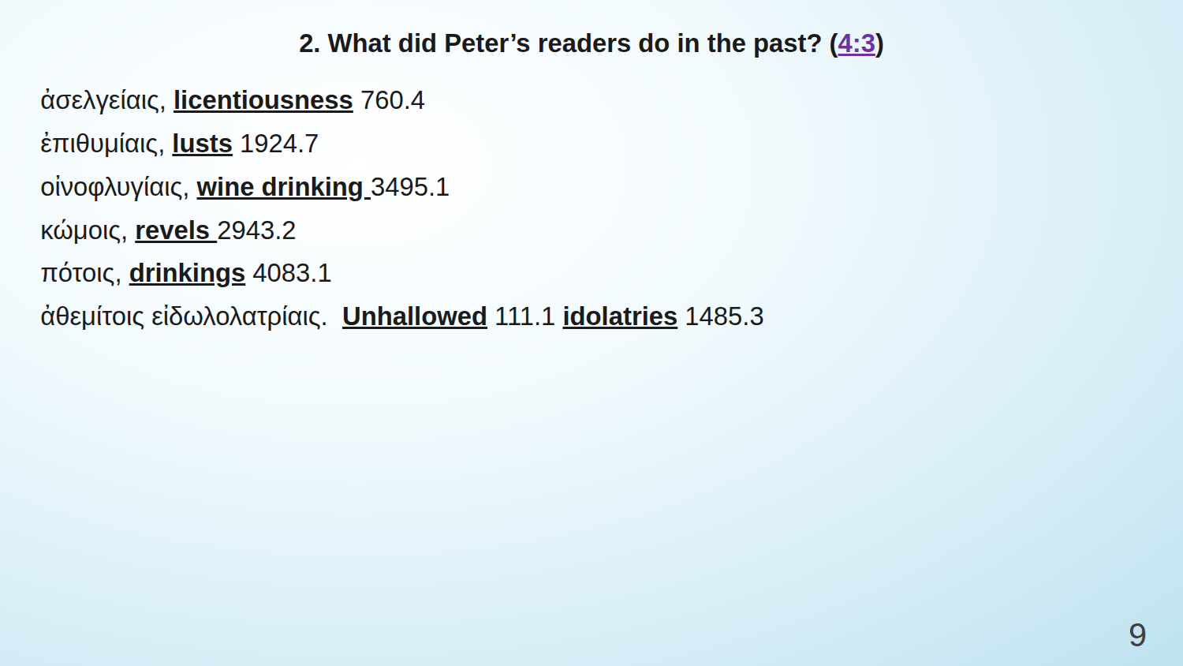2. What did Peter’s readers do in the past? (4:3)
ἀσελγείαις, licentiousness 760.4
ἐπιθυμίαις, lusts 1924.7
οἰνοφλυγίαις, wine drinking 3495.1
κώμοις, revels 2943.2
πότοις, drinkings 4083.1
ἀθεμίτοις εἰδωλολατρίαις. Unhallowed 111.1 idolatries 1485.3
9